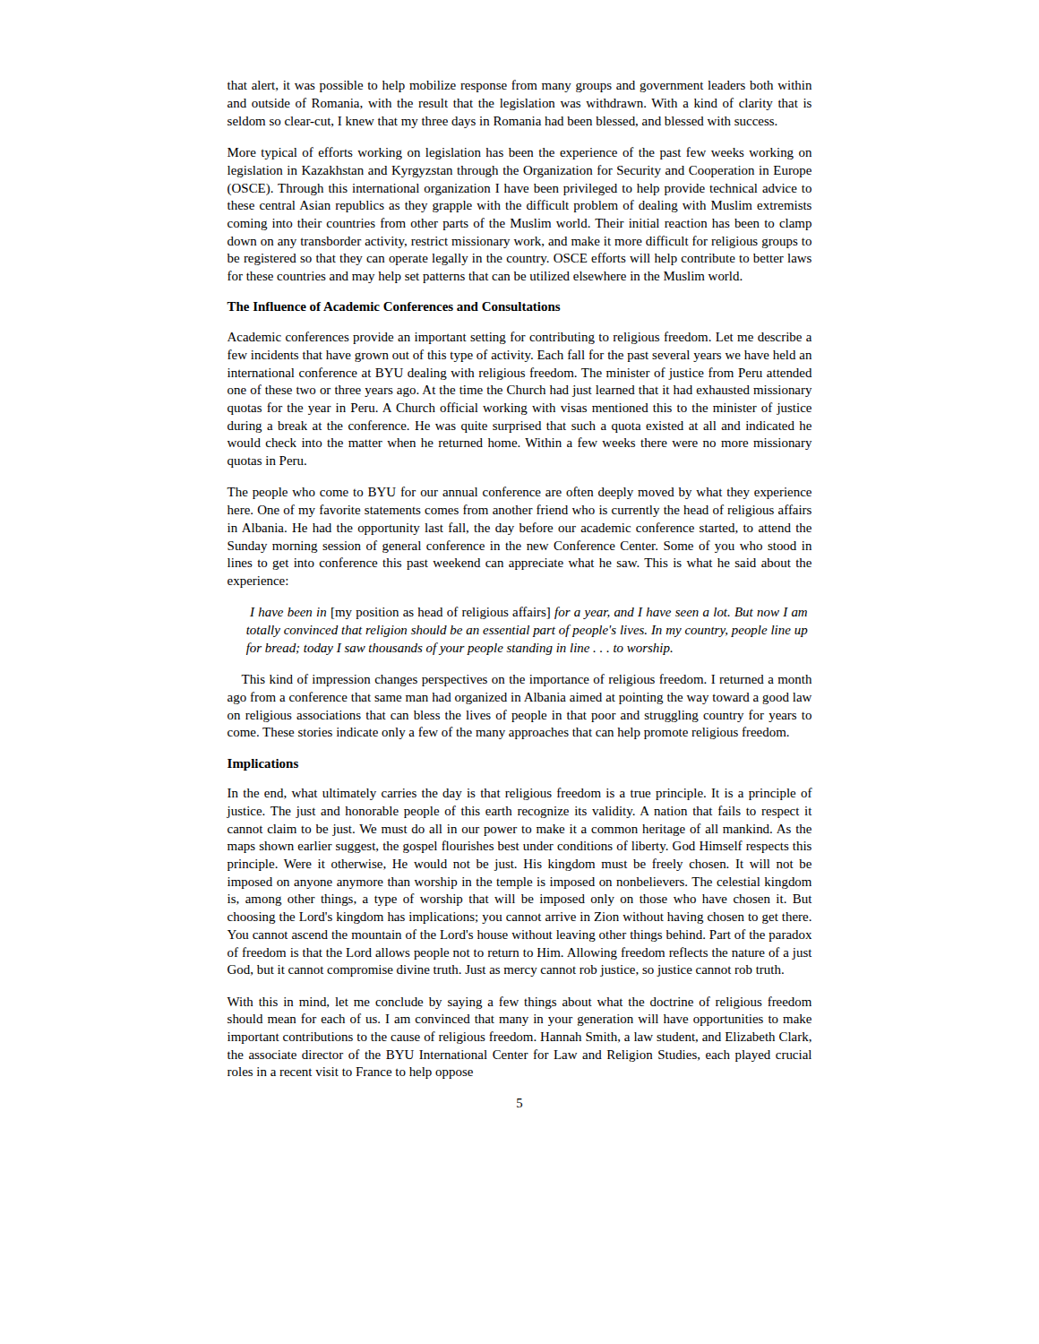that alert, it was possible to help mobilize response from many groups and government leaders both within and outside of Romania, with the result that the legislation was withdrawn. With a kind of clarity that is seldom so clear-cut, I knew that my three days in Romania had been blessed, and blessed with success.
More typical of efforts working on legislation has been the experience of the past few weeks working on legislation in Kazakhstan and Kyrgyzstan through the Organization for Security and Cooperation in Europe (OSCE). Through this international organization I have been privileged to help provide technical advice to these central Asian republics as they grapple with the difficult problem of dealing with Muslim extremists coming into their countries from other parts of the Muslim world. Their initial reaction has been to clamp down on any transborder activity, restrict missionary work, and make it more difficult for religious groups to be registered so that they can operate legally in the country. OSCE efforts will help contribute to better laws for these countries and may help set patterns that can be utilized elsewhere in the Muslim world.
The Influence of Academic Conferences and Consultations
Academic conferences provide an important setting for contributing to religious freedom. Let me describe a few incidents that have grown out of this type of activity. Each fall for the past several years we have held an international conference at BYU dealing with religious freedom. The minister of justice from Peru attended one of these two or three years ago. At the time the Church had just learned that it had exhausted missionary quotas for the year in Peru. A Church official working with visas mentioned this to the minister of justice during a break at the conference. He was quite surprised that such a quota existed at all and indicated he would check into the matter when he returned home. Within a few weeks there were no more missionary quotas in Peru.
The people who come to BYU for our annual conference are often deeply moved by what they experience here. One of my favorite statements comes from another friend who is currently the head of religious affairs in Albania. He had the opportunity last fall, the day before our academic conference started, to attend the Sunday morning session of general conference in the new Conference Center. Some of you who stood in lines to get into conference this past weekend can appreciate what he saw. This is what he said about the experience:
I have been in [my position as head of religious affairs] for a year, and I have seen a lot. But now I am totally convinced that religion should be an essential part of people's lives. In my country, people line up for bread; today I saw thousands of your people standing in line . . . to worship.
This kind of impression changes perspectives on the importance of religious freedom. I returned a month ago from a conference that same man had organized in Albania aimed at pointing the way toward a good law on religious associations that can bless the lives of people in that poor and struggling country for years to come. These stories indicate only a few of the many approaches that can help promote religious freedom.
Implications
In the end, what ultimately carries the day is that religious freedom is a true principle. It is a principle of justice. The just and honorable people of this earth recognize its validity. A nation that fails to respect it cannot claim to be just. We must do all in our power to make it a common heritage of all mankind. As the maps shown earlier suggest, the gospel flourishes best under conditions of liberty. God Himself respects this principle. Were it otherwise, He would not be just. His kingdom must be freely chosen. It will not be imposed on anyone anymore than worship in the temple is imposed on nonbelievers. The celestial kingdom is, among other things, a type of worship that will be imposed only on those who have chosen it. But choosing the Lord's kingdom has implications; you cannot arrive in Zion without having chosen to get there. You cannot ascend the mountain of the Lord's house without leaving other things behind. Part of the paradox of freedom is that the Lord allows people not to return to Him. Allowing freedom reflects the nature of a just God, but it cannot compromise divine truth. Just as mercy cannot rob justice, so justice cannot rob truth.
With this in mind, let me conclude by saying a few things about what the doctrine of religious freedom should mean for each of us. I am convinced that many in your generation will have opportunities to make important contributions to the cause of religious freedom. Hannah Smith, a law student, and Elizabeth Clark, the associate director of the BYU International Center for Law and Religion Studies, each played crucial roles in a recent visit to France to help oppose
5